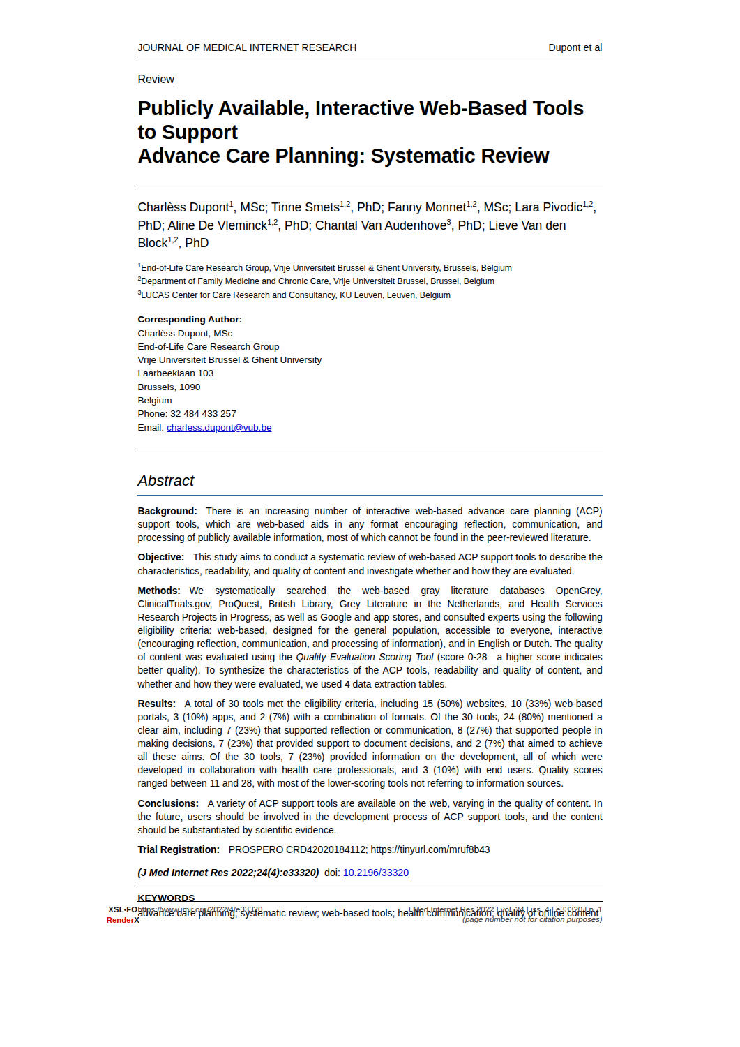Journal of Medical Internet Research Dupont et al
Review
Publicly Available, Interactive Web-Based Tools to Support
Advance Care Planning: Systematic Review
Charlèss Dupont1, MSc; Tinne Smets1,2, PhD; Fanny Monnet1,2, MSc; Lara Pivodic1,2, PhD; Aline De Vleminck1,2, PhD; Chantal Van Audenhove3, PhD; Lieve Van den Block1,2, PhD
1End-of-Life Care Research Group, Vrije Universiteit Brussel & Ghent University, Brussels, Belgium
2Department of Family Medicine and Chronic Care, Vrije Universiteit Brussel, Brussel, Belgium
3LUCAS Center for Care Research and Consultancy, KU Leuven, Leuven, Belgium
Corresponding Author:
Charlèss Dupont, MSc
End-of-Life Care Research Group
Vrije Universiteit Brussel & Ghent University
Laarbeeklaan 103
Brussels, 1090
Belgium
Phone: 32 484 433 257
Email: charless.dupont@vub.be
Abstract
Background: There is an increasing number of interactive web-based advance care planning (ACP) support tools, which are web-based aids in any format encouraging reflection, communication, and processing of publicly available information, most of which cannot be found in the peer-reviewed literature.
Objective: This study aims to conduct a systematic review of web-based ACP support tools to describe the characteristics, readability, and quality of content and investigate whether and how they are evaluated.
Methods: We systematically searched the web-based gray literature databases OpenGrey, ClinicalTrials.gov, ProQuest, British Library, Grey Literature in the Netherlands, and Health Services Research Projects in Progress, as well as Google and app stores, and consulted experts using the following eligibility criteria: web-based, designed for the general population, accessible to everyone, interactive (encouraging reflection, communication, and processing of information), and in English or Dutch. The quality of content was evaluated using the Quality Evaluation Scoring Tool (score 0-28—a higher score indicates better quality). To synthesize the characteristics of the ACP tools, readability and quality of content, and whether and how they were evaluated, we used 4 data extraction tables.
Results: A total of 30 tools met the eligibility criteria, including 15 (50%) websites, 10 (33%) web-based portals, 3 (10%) apps, and 2 (7%) with a combination of formats. Of the 30 tools, 24 (80%) mentioned a clear aim, including 7 (23%) that supported reflection or communication, 8 (27%) that supported people in making decisions, 7 (23%) that provided support to document decisions, and 2 (7%) that aimed to achieve all these aims. Of the 30 tools, 7 (23%) provided information on the development, all of which were developed in collaboration with health care professionals, and 3 (10%) with end users. Quality scores ranged between 11 and 28, with most of the lower-scoring tools not referring to information sources.
Conclusions: A variety of ACP support tools are available on the web, varying in the quality of content. In the future, users should be involved in the development process of ACP support tools, and the content should be substantiated by scientific evidence.
Trial Registration: PROSPERO CRD42020184112; https://tinyurl.com/mruf8b43
(J Med Internet Res 2022;24(4):e33320) doi: 10.2196/33320
KEYWORDS
advance care planning; systematic review; web-based tools; health communication; quality of online content
XSL•FO
Render X
https://www.jmir.org/2022/4/e33320 J Med Internet Res 2022 | vol. 24 | iss. 4 | e33320 | p. 1
(page number not for citation purposes)